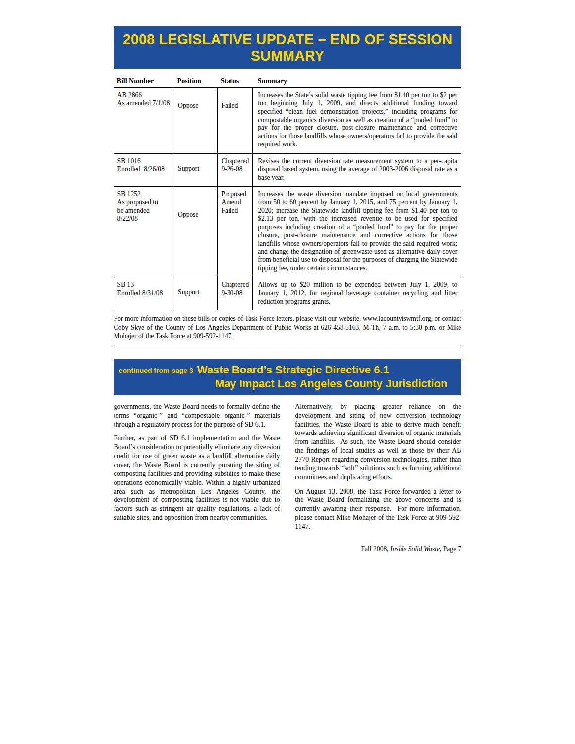2008 LEGISLATIVE UPDATE – END OF SESSION SUMMARY
| Bill Number | Position | Status | Summary |
| --- | --- | --- | --- |
| AB 2866 As amended 7/1/08 | Oppose | Failed | Increases the State’s solid waste tipping fee from $1.40 per ton to $2 per ton beginning July 1, 2009, and directs additional funding toward specified “clean fuel demonstration projects,” including programs for compostable organics diversion as well as creation of a “pooled fund” to pay for the proper closure, post-closure maintenance and corrective actions for those landfills whose owners/operators fail to provide the said required work. |
| SB 1016 Enrolled 8/26/08 | Support | Chaptered 9-26-08 | Revises the current diversion rate measurement system to a per-capita disposal based system, using the average of 2003-2006 disposal rate as a base year. |
| SB 1252 As proposed to be amended 8/22/08 | Oppose | Proposed Amend Failed | Increases the waste diversion mandate imposed on local governments from 50 to 60 percent by January 1, 2015, and 75 percent by January 1, 2020; increase the Statewide landfill tipping fee from $1.40 per ton to $2.13 per ton, with the increased revenue to be used for specified purposes including creation of a “pooled fund” to pay for the proper closure, post-closure maintenance and corrective actions for those landfills whose owners/operators fail to provide the said required work; and change the designation of greenwaste used as alternative daily cover from beneficial use to disposal for the purposes of charging the Statewide tipping fee, under certain circumstances. |
| SB 13 Enrolled 8/31/08 | Support | Chaptered 9-30-08 | Allows up to $20 million to be expended between July 1, 2009, to January 1, 2012, for regional beverage container recycling and litter reduction programs grants. |
For more information on these bills or copies of Task Force letters, please visit our website, www.lacountyiswmtf.org, or contact Coby Skye of the County of Los Angeles Department of Public Works at 626-458-5163, M-Th, 7 a.m. to 5:30 p.m. or Mike Mohajer of the Task Force at 909-592-1147.
continued from page 3 Waste Board’s Strategic Directive 6.1 May Impact Los Angeles County Jurisdiction
governments, the Waste Board needs to formally define the terms “organic-” and “compostable organic-” materials through a regulatory process for the purpose of SD 6.1.
Further, as part of SD 6.1 implementation and the Waste Board’s consideration to potentially eliminate any diversion credit for use of green waste as a landfill alternative daily cover, the Waste Board is currently pursuing the siting of composting facilities and providing subsidies to make these operations economically viable. Within a highly urbanized area such as metropolitan Los Angeles County, the development of composting facilities is not viable due to factors such as stringent air quality regulations, a lack of suitable sites, and opposition from nearby communities.
Alternatively, by placing greater reliance on the development and siting of new conversion technology facilities, the Waste Board is able to derive much benefit towards achieving significant diversion of organic materials from landfills. As such, the Waste Board should consider the findings of local studies as well as those by their AB 2770 Report regarding conversion technologies, rather than tending towards “soft” solutions such as forming additional committees and duplicating efforts.
On August 13, 2008, the Task Force forwarded a letter to the Waste Board formalizing the above concerns and is currently awaiting their response. For more information, please contact Mike Mohajer of the Task Force at 909-592-1147.
Fall 2008, Inside Solid Waste, Page 7